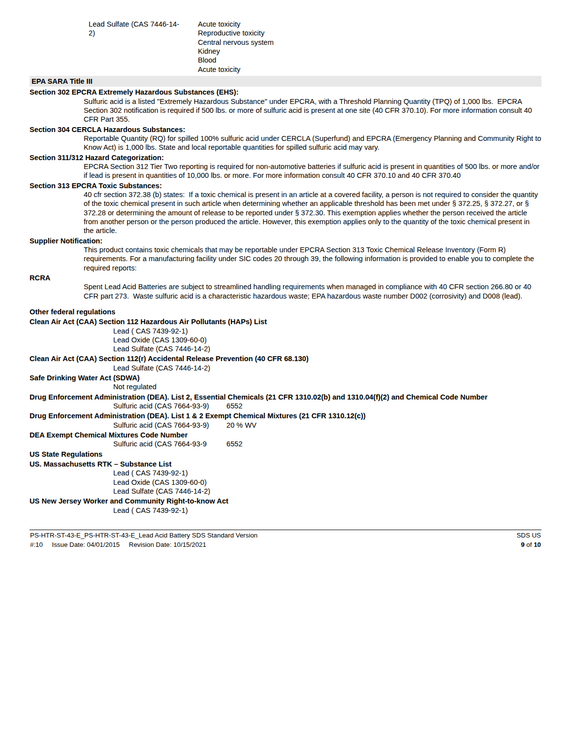| Lead Sulfate (CAS 7446-14-2) | Acute toxicity Reproductive toxicity Central nervous system Kidney Blood Acute toxicity |
EPA SARA Title III
Section 302 EPCRA Extremely Hazardous Substances (EHS):
Sulfuric acid is a listed "Extremely Hazardous Substance" under EPCRA, with a Threshold Planning Quantity (TPQ) of 1,000 lbs. EPCRA Section 302 notification is required if 500 lbs. or more of sulfuric acid is present at one site (40 CFR 370.10). For more information consult 40 CFR Part 355.
Section 304 CERCLA Hazardous Substances:
Reportable Quantity (RQ) for spilled 100% sulfuric acid under CERCLA (Superfund) and EPCRA (Emergency Planning and Community Right to Know Act) is 1,000 lbs. State and local reportable quantities for spilled sulfuric acid may vary.
Section 311/312 Hazard Categorization:
EPCRA Section 312 Tier Two reporting is required for non-automotive batteries if sulfuric acid is present in quantities of 500 lbs. or more and/or if lead is present in quantities of 10,000 lbs. or more. For more information consult 40 CFR 370.10 and 40 CFR 370.40
Section 313 EPCRA Toxic Substances:
40 cfr section 372.38 (b) states: If a toxic chemical is present in an article at a covered facility, a person is not required to consider the quantity of the toxic chemical present in such article when determining whether an applicable threshold has been met under § 372.25, § 372.27, or § 372.28 or determining the amount of release to be reported under § 372.30. This exemption applies whether the person received the article from another person or the person produced the article. However, this exemption applies only to the quantity of the toxic chemical present in the article.
Supplier Notification:
This product contains toxic chemicals that may be reportable under EPCRA Section 313 Toxic Chemical Release Inventory (Form R) requirements. For a manufacturing facility under SIC codes 20 through 39, the following information is provided to enable you to complete the required reports:
RCRA
Spent Lead Acid Batteries are subject to streamlined handling requirements when managed in compliance with 40 CFR section 266.80 or 40 CFR part 273. Waste sulfuric acid is a characteristic hazardous waste; EPA hazardous waste number D002 (corrosivity) and D008 (lead).
Other federal regulations
Clean Air Act (CAA) Section 112 Hazardous Air Pollutants (HAPs) List
Lead ( CAS 7439-92-1)
Lead Oxide (CAS 1309-60-0)
Lead Sulfate (CAS 7446-14-2)
Clean Air Act (CAA) Section 112(r) Accidental Release Prevention (40 CFR 68.130)
Lead Sulfate (CAS 7446-14-2)
Safe Drinking Water Act (SDWA)
Not regulated
Drug Enforcement Administration (DEA). List 2, Essential Chemicals (21 CFR 1310.02(b) and 1310.04(f)(2) and Chemical Code Number
Sulfuric acid (CAS 7664-93-9) 6552
Drug Enforcement Administration (DEA). List 1 & 2 Exempt Chemical Mixtures (21 CFR 1310.12(c))
Sulfuric acid (CAS 7664-93-9) 20 % WV
DEA Exempt Chemical Mixtures Code Number
Sulfuric acid (CAS 7664-93-96552
US State Regulations
US. Massachusetts RTK – Substance List
Lead ( CAS 7439-92-1)
Lead Oxide (CAS 1309-60-0)
Lead Sulfate (CAS 7446-14-2)
US New Jersey Worker and Community Right-to-know Act
Lead ( CAS 7439-92-1)
| PS-HTR-ST-43-E_PS-HTR-ST-43-E_Lead Acid Battery SDS Standard Version | SDS US |
| #:10 Issue Date: 04/01/2015 Revision Date: 10/15/2021 | 9 of 10 |